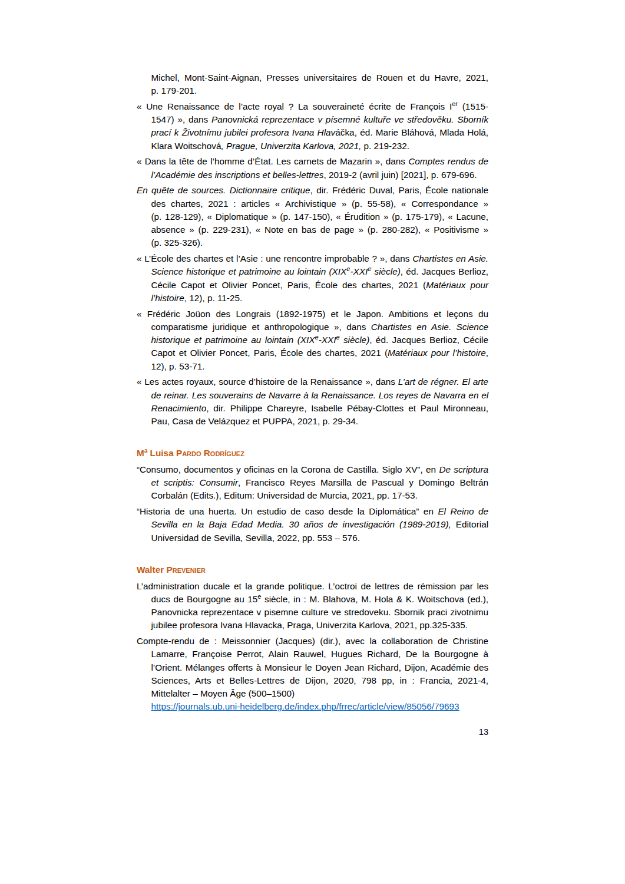Michel, Mont-Saint-Aignan, Presses universitaires de Rouen et du Havre, 2021, p. 179-201.
« Une Renaissance de l’acte royal ? La souveraineté écrite de François Ier (1515-1547) », dans Panovnická reprezentace v písemné kultuře ve středověku. Sborník prací k Životnímu jubilei profesora Ivana Hlaváčka, éd. Marie Bláhová, Mlada Holá, Klara Woitschová, Prague, Univerzita Karlova, 2021, p. 219-232.
« Dans la tête de l’homme d’État. Les carnets de Mazarin », dans Comptes rendus de l’Académie des inscriptions et belles-lettres, 2019-2 (avril juin) [2021], p. 679-696.
En quête de sources. Dictionnaire critique, dir. Frédéric Duval, Paris, École nationale des chartes, 2021 : articles « Archivistique » (p. 55-58), « Correspondance » (p. 128-129), « Diplomatique » (p. 147-150), « Érudition » (p. 175-179), « Lacune, absence » (p. 229-231), « Note en bas de page » (p. 280-282), « Positivisme » (p. 325-326).
« L’École des chartes et l’Asie : une rencontre improbable ? », dans Chartistes en Asie. Science historique et patrimoine au lointain (XIXe-XXIe siècle), éd. Jacques Berlioz, Cécile Capot et Olivier Poncet, Paris, École des chartes, 2021 (Matériaux pour l’histoire, 12), p. 11-25.
« Frédéric Joüon des Longrais (1892-1975) et le Japon. Ambitions et leçons du comparatisme juridique et anthropologique », dans Chartistes en Asie. Science historique et patrimoine au lointain (XIXe-XXIe siècle), éd. Jacques Berlioz, Cécile Capot et Olivier Poncet, Paris, École des chartes, 2021 (Matériaux pour l’histoire, 12), p. 53-71.
« Les actes royaux, source d’histoire de la Renaissance », dans L’art de régner. El arte de reinar. Les souverains de Navarre à la Renaissance. Los reyes de Navarra en el Renacimiento, dir. Philippe Chareyre, Isabelle Pébay-Clottes et Paul Mironneau, Pau, Casa de Velázquez et PUPPA, 2021, p. 29-34.
Mª Luisa Pardo Rodríguez
“Consumo, documentos y oficinas en la Corona de Castilla. Siglo XV”, en De scriptura et scriptis: Consumir, Francisco Reyes Marsilla de Pascual y Domingo Beltrán Corbalán (Edits.), Editum: Universidad de Murcia, 2021, pp. 17-53.
“Historia de una huerta. Un estudio de caso desde la Diplomática” en El Reino de Sevilla en la Baja Edad Media. 30 años de investigación (1989-2019), Editorial Universidad de Sevilla, Sevilla, 2022, pp. 553 – 576.
Walter Prevenier
L’administration ducale et la grande politique. L’octroi de lettres de rémission par les ducs de Bourgogne au 15e siècle, in : M. Blahova, M. Hola & K. Woitschova (ed.), Panovnicka reprezentace v pisemne culture ve stredoveku. Sbornik praci zivotnimu jubilee profesora Ivana Hlavacka, Praga, Univerzita Karlova, 2021, pp.325-335.
Compte-rendu de : Meissonnier (Jacques) (dir.), avec la collaboration de Christine Lamarre, Françoise Perrot, Alain Rauwel, Hugues Richard, De la Bourgogne à l’Orient. Mélanges offerts à Monsieur le Doyen Jean Richard, Dijon, Académie des Sciences, Arts et Belles-Lettres de Dijon, 2020, 798 pp, in : Francia, 2021-4, Mittelalter – Moyen Âge (500–1500)
https://journals.ub.uni-heidelberg.de/index.php/frrec/article/view/85056/79693
13